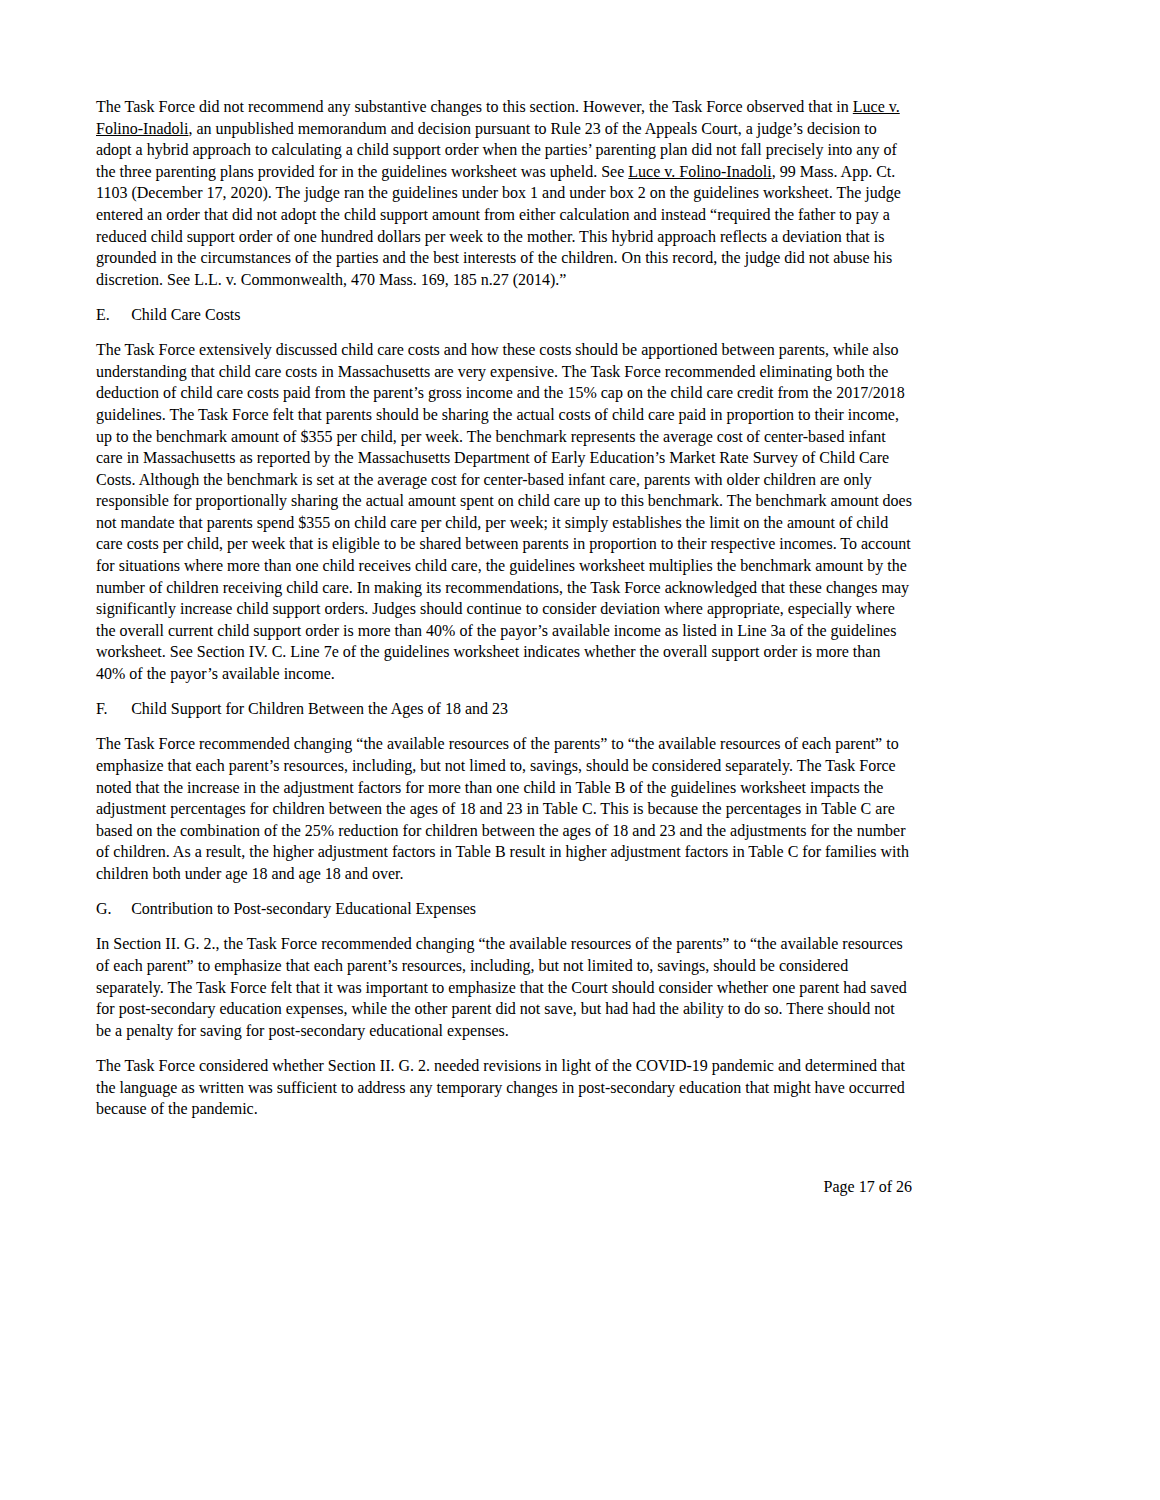The Task Force did not recommend any substantive changes to this section. However, the Task Force observed that in Luce v. Folino-Inadoli, an unpublished memorandum and decision pursuant to Rule 23 of the Appeals Court, a judge’s decision to adopt a hybrid approach to calculating a child support order when the parties’ parenting plan did not fall precisely into any of the three parenting plans provided for in the guidelines worksheet was upheld. See Luce v. Folino-Inadoli, 99 Mass. App. Ct. 1103 (December 17, 2020). The judge ran the guidelines under box 1 and under box 2 on the guidelines worksheet. The judge entered an order that did not adopt the child support amount from either calculation and instead “required the father to pay a reduced child support order of one hundred dollars per week to the mother. This hybrid approach reflects a deviation that is grounded in the circumstances of the parties and the best interests of the children. On this record, the judge did not abuse his discretion. See L.L. v. Commonwealth, 470 Mass. 169, 185 n.27 (2014).”
E. Child Care Costs
The Task Force extensively discussed child care costs and how these costs should be apportioned between parents, while also understanding that child care costs in Massachusetts are very expensive. The Task Force recommended eliminating both the deduction of child care costs paid from the parent’s gross income and the 15% cap on the child care credit from the 2017/2018 guidelines. The Task Force felt that parents should be sharing the actual costs of child care paid in proportion to their income, up to the benchmark amount of $355 per child, per week. The benchmark represents the average cost of center-based infant care in Massachusetts as reported by the Massachusetts Department of Early Education’s Market Rate Survey of Child Care Costs. Although the benchmark is set at the average cost for center-based infant care, parents with older children are only responsible for proportionally sharing the actual amount spent on child care up to this benchmark. The benchmark amount does not mandate that parents spend $355 on child care per child, per week; it simply establishes the limit on the amount of child care costs per child, per week that is eligible to be shared between parents in proportion to their respective incomes. To account for situations where more than one child receives child care, the guidelines worksheet multiplies the benchmark amount by the number of children receiving child care. In making its recommendations, the Task Force acknowledged that these changes may significantly increase child support orders. Judges should continue to consider deviation where appropriate, especially where the overall current child support order is more than 40% of the payor’s available income as listed in Line 3a of the guidelines worksheet. See Section IV. C. Line 7e of the guidelines worksheet indicates whether the overall support order is more than 40% of the payor’s available income.
F. Child Support for Children Between the Ages of 18 and 23
The Task Force recommended changing “the available resources of the parents” to “the available resources of each parent” to emphasize that each parent’s resources, including, but not limed to, savings, should be considered separately. The Task Force noted that the increase in the adjustment factors for more than one child in Table B of the guidelines worksheet impacts the adjustment percentages for children between the ages of 18 and 23 in Table C. This is because the percentages in Table C are based on the combination of the 25% reduction for children between the ages of 18 and 23 and the adjustments for the number of children. As a result, the higher adjustment factors in Table B result in higher adjustment factors in Table C for families with children both under age 18 and age 18 and over.
G. Contribution to Post-secondary Educational Expenses
In Section II. G. 2., the Task Force recommended changing “the available resources of the parents” to “the available resources of each parent” to emphasize that each parent’s resources, including, but not limited to, savings, should be considered separately. The Task Force felt that it was important to emphasize that the Court should consider whether one parent had saved for post-secondary education expenses, while the other parent did not save, but had had the ability to do so. There should not be a penalty for saving for post-secondary educational expenses.
The Task Force considered whether Section II. G. 2. needed revisions in light of the COVID-19 pandemic and determined that the language as written was sufficient to address any temporary changes in post-secondary education that might have occurred because of the pandemic.
Page 17 of 26